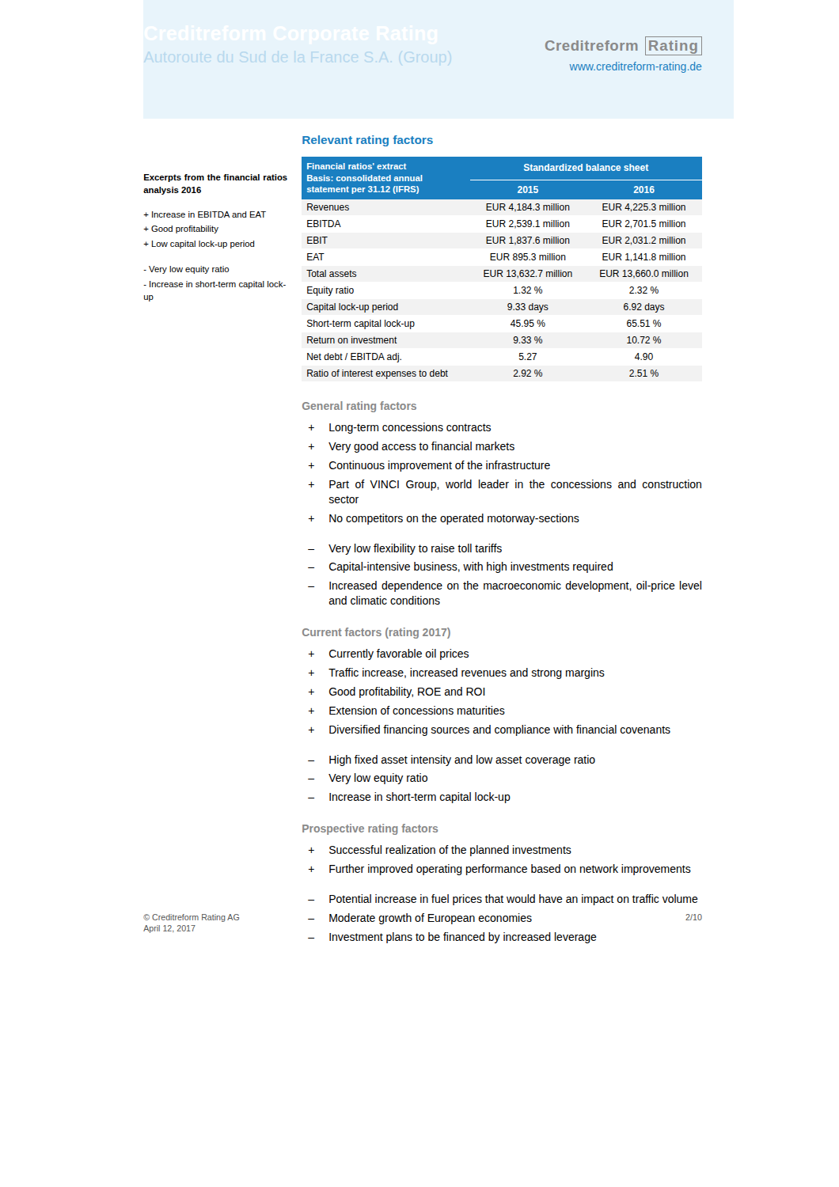Creditreform Corporate Rating
Autoroute du Sud de la France S.A. (Group)
Creditreform Rating
www.creditreform-rating.de
Excerpts from the financial ratios analysis 2016
+ Increase in EBITDA and EAT
+ Good profitability
+ Low capital lock-up period
- Very low equity ratio
- Increase in short-term capital lock-up
Relevant rating factors
| Financial ratios' extract Basis: consolidated annual statement per 31.12 (IFRS) | Standardized balance sheet |
| --- | --- |
| 2015 | 2016 |
| Revenues | EUR 4,184.3 million | EUR 4,225.3 million |
| EBITDA | EUR 2,539.1 million | EUR 2,701.5 million |
| EBIT | EUR 1,837.6 million | EUR 2,031.2 million |
| EAT | EUR 895.3 million | EUR 1,141.8 million |
| Total assets | EUR 13,632.7 million | EUR 13,660.0 million |
| Equity ratio | 1.32 % | 2.32 % |
| Capital lock-up period | 9.33 days | 6.92 days |
| Short-term capital lock-up | 45.95 % | 65.51 % |
| Return on investment | 9.33 % | 10.72 % |
| Net debt / EBITDA adj. | 5.27 | 4.90 |
| Ratio of interest expenses to debt | 2.92 % | 2.51 % |
General rating factors
Long-term concessions contracts
Very good access to financial markets
Continuous improvement of the infrastructure
Part of VINCI Group, world leader in the concessions and construction sector
No competitors on the operated motorway-sections
Very low flexibility to raise toll tariffs
Capital-intensive business, with high investments required
Increased dependence on the macroeconomic development, oil-price level and climatic conditions
Current factors (rating 2017)
Currently favorable oil prices
Traffic increase, increased revenues and strong margins
Good profitability, ROE and ROI
Extension of concessions maturities
Diversified financing sources and compliance with financial covenants
High fixed asset intensity and low asset coverage ratio
Very low equity ratio
Increase in short-term capital lock-up
Prospective rating factors
Successful realization of the planned investments
Further improved operating performance based on network improvements
Potential increase in fuel prices that would have an impact on traffic volume
Moderate growth of European economies
Investment plans to be financed by increased leverage
© Creditreform Rating AG
April 12, 2017
2/10